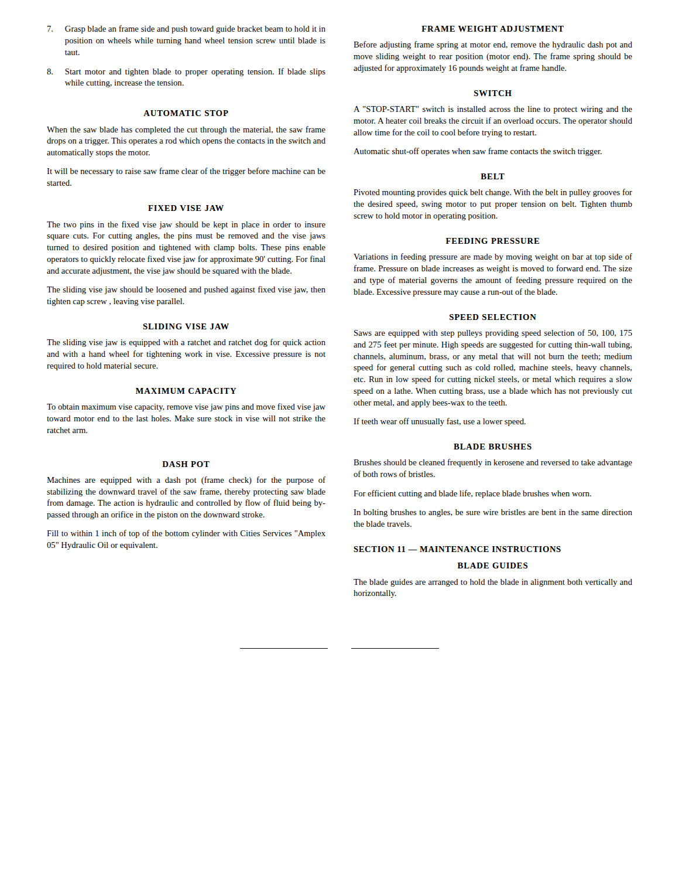7. Grasp blade an frame side and push toward guide bracket beam to hold it in position on wheels while turning hand wheel tension screw until blade is taut.
8. Start motor and tighten blade to proper operating tension. If blade slips while cutting, increase the tension.
Automatic Stop
When the saw blade has completed the cut through the material, the saw frame drops on a trigger. This operates a rod which opens the contacts in the switch and automatically stops the motor.
It will be necessary to raise saw frame clear of the trigger before machine can be started.
Fixed Vise Jaw
The two pins in the fixed vise jaw should be kept in place in order to insure square cuts. For cutting angles, the pins must be removed and the vise jaws turned to desired position and tightened with clamp bolts. These pins enable operators to quickly relocate fixed vise jaw for approximate 90' cutting. For final and accurate adjustment, the vise jaw should be squared with the blade.
The sliding vise jaw should be loosened and pushed against fixed vise jaw, then tighten cap screw , leaving vise parallel.
Sliding Vise Jaw
The sliding vise jaw is equipped with a ratchet and ratchet dog for quick action and with a hand wheel for tightening work in vise. Excessive pressure is not required to hold material secure.
Maximum Capacity
To obtain maximum vise capacity, remove vise jaw pins and move fixed vise jaw toward motor end to the last holes. Make sure stock in vise will not strike the ratchet arm.
Dash Pot
Machines are equipped with a dash pot (frame check) for the purpose of stabilizing the downward travel of the saw frame, thereby protecting saw blade from damage. The action is hydraulic and controlled by flow of fluid being by-passed through an orifice in the piston on the downward stroke.
Fill to within 1 inch of top of the bottom cylinder with Cities Services "Amplex 05" Hydraulic Oil or equivalent.
Frame Weight Adjustment
Before adjusting frame spring at motor end, remove the hydraulic dash pot and move sliding weight to rear position (motor end). The frame spring should be adjusted for approximately 16 pounds weight at frame handle.
Switch
A "STOP-START" switch is installed across the line to protect wiring and the motor. A heater coil breaks the circuit if an overload occurs. The operator should allow time for the coil to cool before trying to restart.
Automatic shut-off operates when saw frame contacts the switch trigger.
Belt
Pivoted mounting provides quick belt change. With the belt in pulley grooves for the desired speed, swing motor to put proper tension on belt. Tighten thumb screw to hold motor in operating position.
Feeding Pressure
Variations in feeding pressure are made by moving weight on bar at top side of frame. Pressure on blade increases as weight is moved to forward end. The size and type of material governs the amount of feeding pressure required on the blade. Excessive pressure may cause a run-out of the blade.
Speed Selection
Saws are equipped with step pulleys providing speed selection of 50, 100, 175 and 275 feet per minute. High speeds are suggested for cutting thin-wall tubing, channels, aluminum, brass, or any metal that will not burn the teeth; medium speed for general cutting such as cold rolled, machine steels, heavy channels, etc. Run in low speed for cutting nickel steels, or metal which requires a slow speed on a lathe. When cutting brass, use a blade which has not previously cut other metal, and apply bees-wax to the teeth.
If teeth wear off unusually fast, use a lower speed.
Blade Brushes
Brushes should be cleaned frequently in kerosene and reversed to take advantage of both rows of bristles.
For efficient cutting and blade life, replace blade brushes when worn.
In bolting brushes to angles, be sure wire bristles are bent in the same direction the blade travels.
SECTION 11 — MAINTENANCE INSTRUCTIONS
Blade Guides
The blade guides are arranged to hold the blade in alignment both vertically and horizontally.